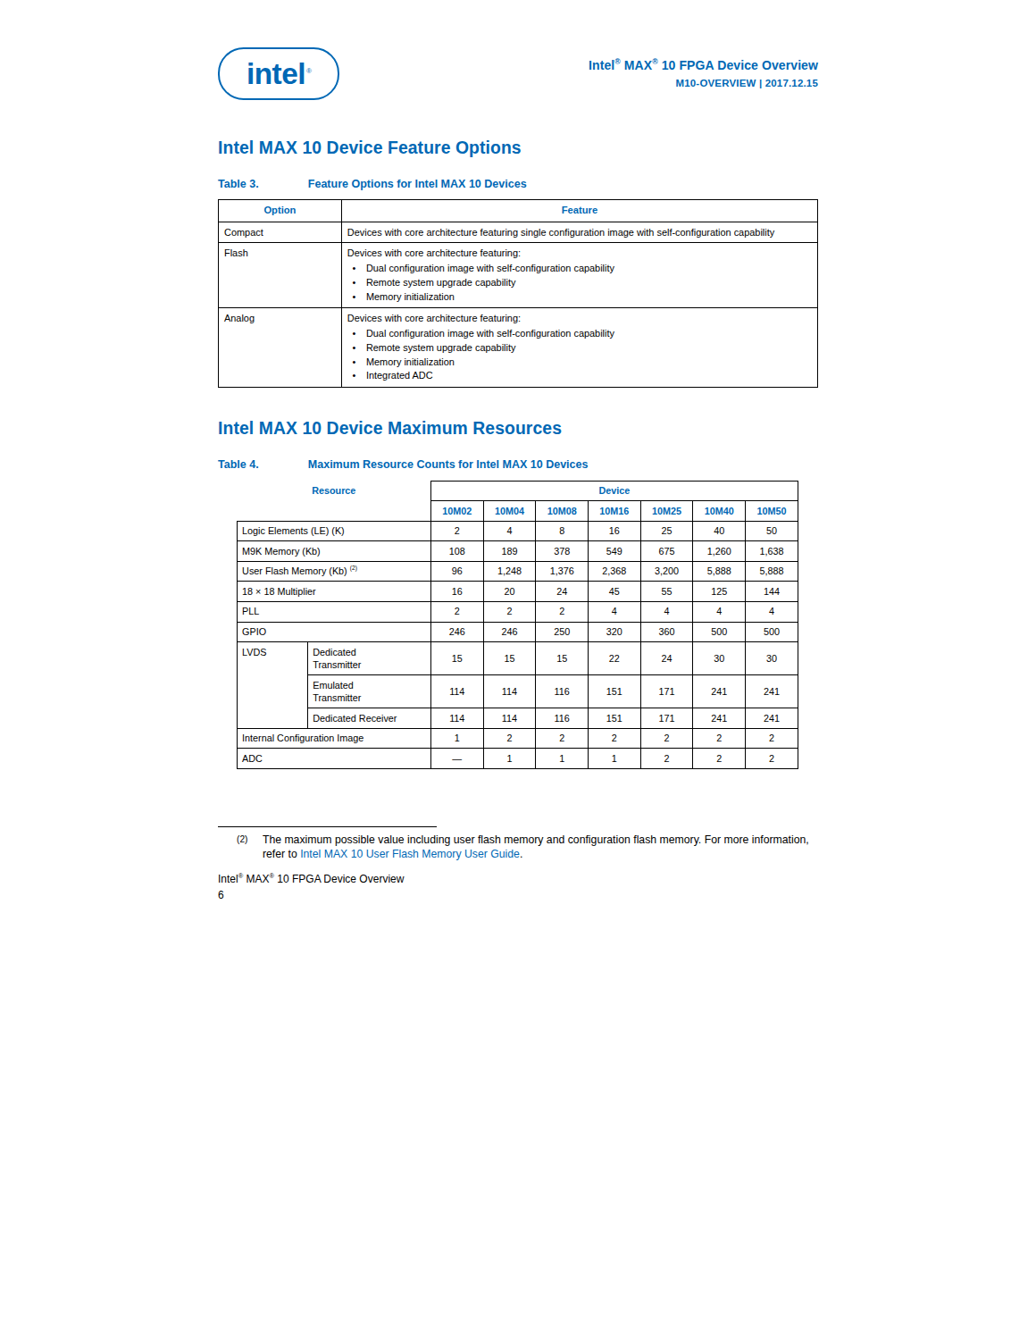intel®
Intel® MAX® 10 FPGA Device Overview
M10-OVERVIEW | 2017.12.15
Intel MAX 10 Device Feature Options
Table 3. Feature Options for Intel MAX 10 Devices
| Option | Feature |
| --- | --- |
| Compact | Devices with core architecture featuring single configuration image with self-configuration capability |
| Flash | Devices with core architecture featuring: Dual configuration image with self-configuration capability Remote system upgrade capability Memory initialization |
| Analog | Devices with core architecture featuring: Dual configuration image with self-configuration capability Remote system upgrade capability Memory initialization Integrated ADC |
Intel MAX 10 Device Maximum Resources
Table 4. Maximum Resource Counts for Intel MAX 10 Devices
| Resource | Device |
| | 10M02 | 10M04 | 10M08 | 10M16 | 10M25 | 10M40 | 10M50 |
| Logic Elements (LE) (K) | 2 | 4 | 8 | 16 | 25 | 40 | 50 |
| M9K Memory (Kb) | 108 | 189 | 378 | 549 | 675 | 1,260 | 1,638 |
| User Flash Memory (Kb) (2) | 96 | 1,248 | 1,376 | 2,368 | 3,200 | 5,888 | 5,888 |
| 18 × 18 Multiplier | 16 | 20 | 24 | 45 | 55 | 125 | 144 |
| PLL | 2 | 2 | 2 | 4 | 4 | 4 | 4 |
| GPIO | 246 | 246 | 250 | 320 | 360 | 500 | 500 |
| LVDS | Dedicated Transmitter | 15 | 15 | 15 | 22 | 24 | 30 | 30 |
| Emulated Transmitter | 114 | 114 | 116 | 151 | 171 | 241 | 241 |
| Dedicated Receiver | 114 | 114 | 116 | 151 | 171 | 241 | 241 |
| Internal Configuration Image | 1 | 2 | 2 | 2 | 2 | 2 | 2 |
| ADC | — | 1 | 1 | 1 | 2 | 2 | 2 |
(2)
The maximum possible value including user flash memory and configuration flash memory. For more information, refer to Intel MAX 10 User Flash Memory User Guide.
Intel® MAX® 10 FPGA Device Overview
6